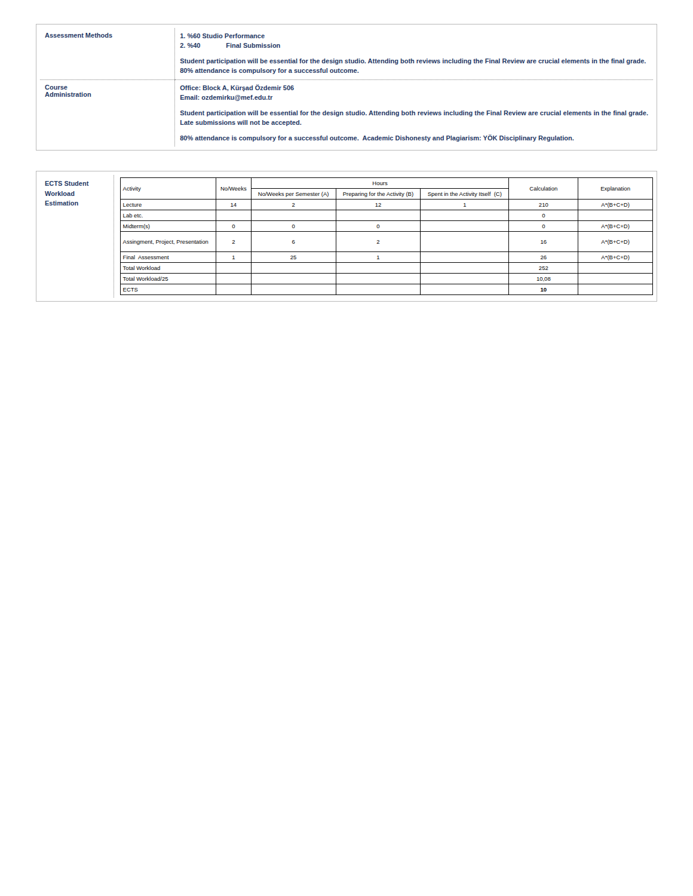| Assessment Methods | 1. %60 Studio Performance 2. %40 Final Submission Student participation will be essential for the design studio. Attending both reviews including the Final Review are crucial elements in the final grade. 80% attendance is compulsory for a successful outcome. |
| Course Administration | Office: Block A, Kürşad Özdemir 506 Email: ozdemirku@mef.edu.tr Student participation will be essential for the design studio. Attending both reviews including the Final Review are crucial elements in the final grade. Late submissions will not be accepted. 80% attendance is compulsory for a successful outcome. Academic Dishonesty and Plagiarism: YÖK Disciplinary Regulation. |
| ECTS Student Workload Estimation | / Activity / No/Weeks / Hours / Calculation / Explanation / / --- / --- / --- / --- / --- / / No/Weeks per Semester (A) / Preparing for the Activity (B) / Spent in the Activity Itself (C) / / Lecture / 14 / 2 / 12 / 1 / 210 / A*(B+C+D) / / Lab etc. / / / / / 0 / / / Midterm(s) / 0 / 0 / 0 / / 0 / A*(B+C+D) / / Assingment, Project, Presentation / 2 / 6 / 2 / / 16 / A*(B+C+D) / / Final Assessment / 1 / 25 / 1 / / 26 / A*(B+C+D) / / Total Workload / / / / / 252 / / / Total Workload/25 / / / / / 10,08 / / / ECTS / / / / / 10 / / |